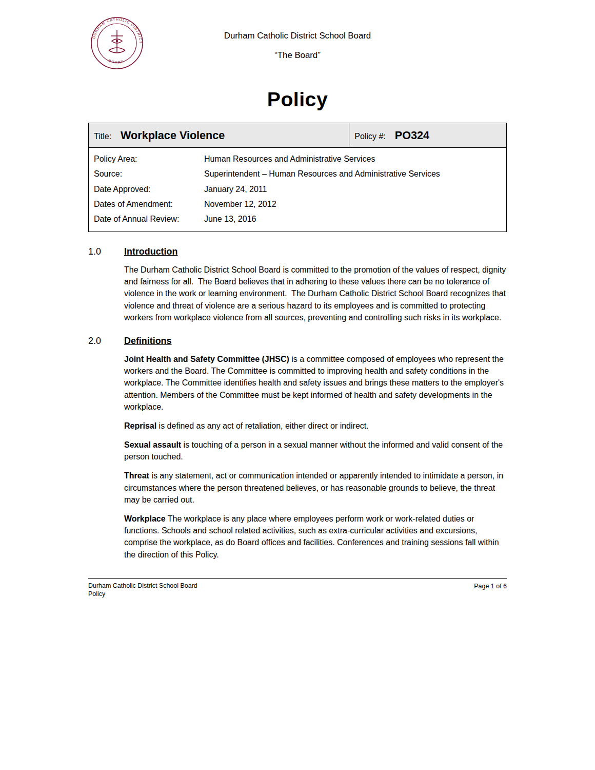DURHAM CATHOLIC DISTRICT SCHOOL BOARD
Durham Catholic District School Board
“The Board”
Policy
| Title: Workplace Violence | Policy #: PO324 |
| Policy Area: | Human Resources and Administrative Services |
| Source: | Superintendent – Human Resources and Administrative Services |
| Date Approved: | January 24, 2011 |
| Dates of Amendment: | November 12, 2012 |
| Date of Annual Review: | June 13, 2016 |
1.0
Introduction
The Durham Catholic District School Board is committed to the promotion of the values of respect, dignity and fairness for all. The Board believes that in adhering to these values there can be no tolerance of violence in the work or learning environment. The Durham Catholic District School Board recognizes that violence and threat of violence are a serious hazard to its employees and is committed to protecting workers from workplace violence from all sources, preventing and controlling such risks in its workplace.
2.0
Definitions
Joint Health and Safety Committee (JHSC) is a committee composed of employees who represent the workers and the Board. The Committee is committed to improving health and safety conditions in the workplace. The Committee identifies health and safety issues and brings these matters to the employer's attention. Members of the Committee must be kept informed of health and safety developments in the workplace.
Reprisal is defined as any act of retaliation, either direct or indirect.
Sexual assault is touching of a person in a sexual manner without the informed and valid consent of the person touched.
Threat is any statement, act or communication intended or apparently intended to intimidate a person, in circumstances where the person threatened believes, or has reasonable grounds to believe, the threat may be carried out.
Workplace The workplace is any place where employees perform work or work-related duties or functions. Schools and school related activities, such as extra-curricular activities and excursions, comprise the workplace, as do Board offices and facilities. Conferences and training sessions fall within the direction of this Policy.
Durham Catholic District School Board
Policy
Page 1 of 6